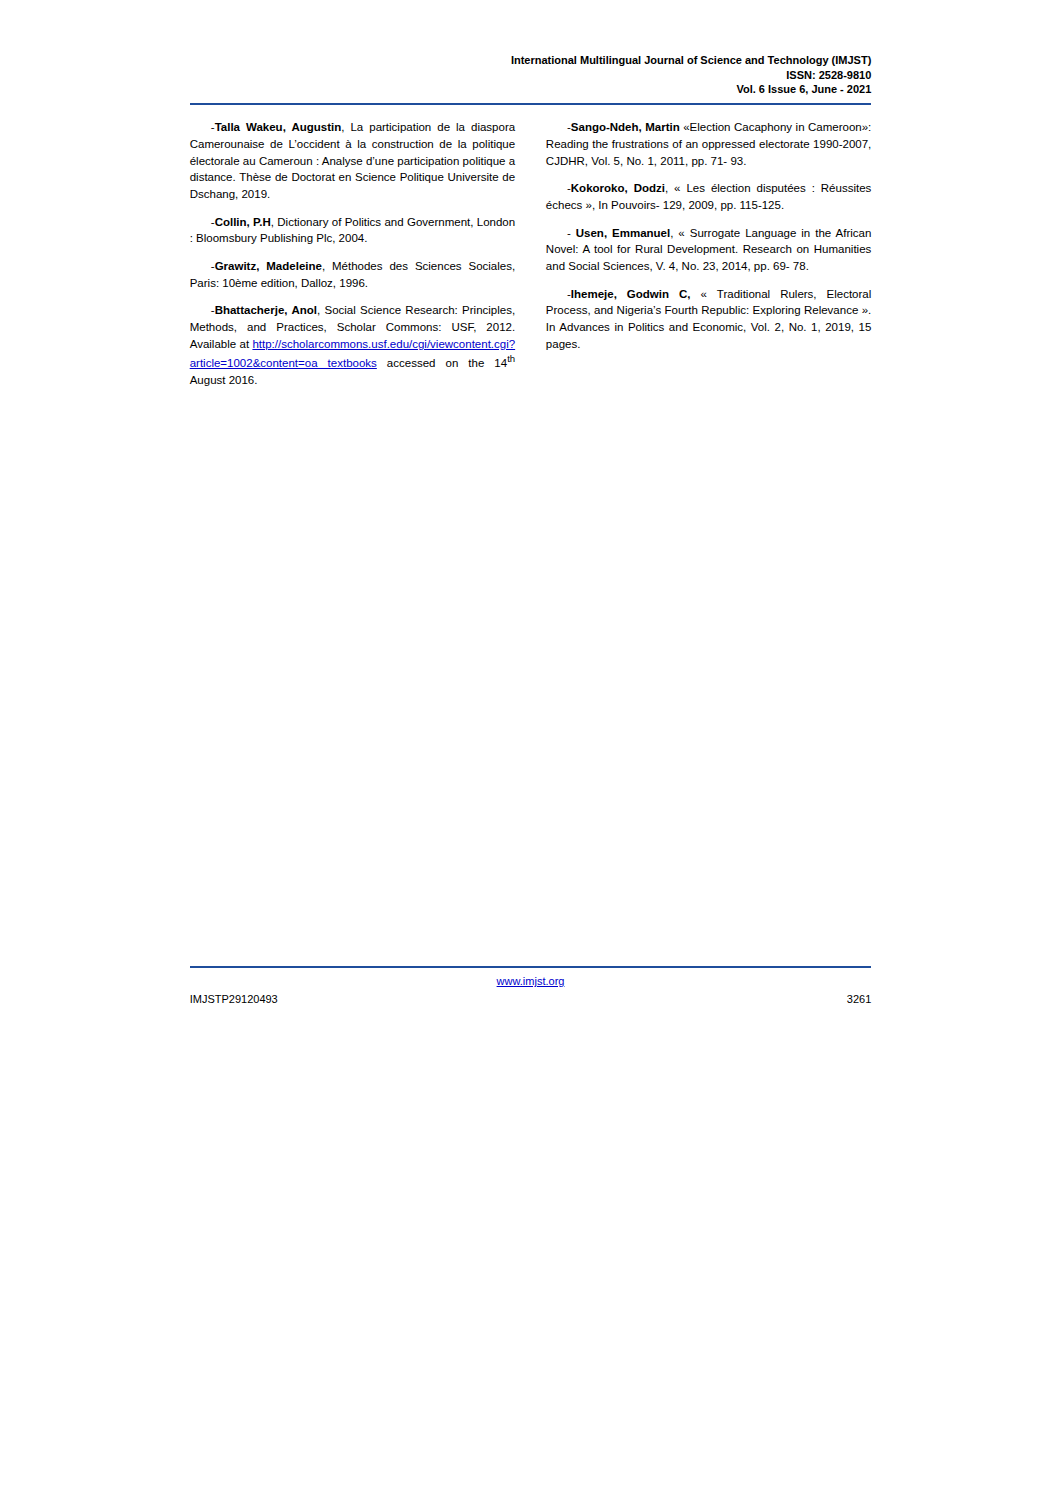International Multilingual Journal of Science and Technology (IMJST)
ISSN: 2528-9810
Vol. 6 Issue 6, June - 2021
-Talla Wakeu, Augustin, La participation de la diaspora Camerounaise de L’occident à la construction de la politique électorale au Cameroun : Analyse d’une participation politique a distance. Thèse de Doctorat en Science Politique Universite de Dschang, 2019.
-Collin, P.H, Dictionary of Politics and Government, London : Bloomsbury Publishing Plc, 2004.
-Grawitz, Madeleine, Méthodes des Sciences Sociales, Paris: 10ème edition, Dalloz, 1996.
-Bhattacherje, Anol, Social Science Research: Principles, Methods, and Practices, Scholar Commons: USF, 2012. Available at http://scholarcommons.usf.edu/cgi/viewcontent.cgi?article=1002&content=oa textbooks accessed on the 14th August 2016.
-Sango-Ndeh, Martin «Election Cacaphony in Cameroon»: Reading the frustrations of an oppressed electorate 1990-2007, CJDHR, Vol. 5, No. 1, 2011, pp. 71- 93.
-Kokoroko, Dodzi, « Les élection disputées : Réussites échecs », In Pouvoirs- 129, 2009, pp. 115-125.
- Usen, Emmanuel, « Surrogate Language in the African Novel: A tool for Rural Development. Research on Humanities and Social Sciences, V. 4, No. 23, 2014, pp. 69- 78.
-Ihemeje, Godwin C, « Traditional Rulers, Electoral Process, and Nigeria’s Fourth Republic: Exploring Relevance ». In Advances in Politics and Economic, Vol. 2, No. 1, 2019, 15 pages.
www.imjst.org
IMJSTP29120493
3261